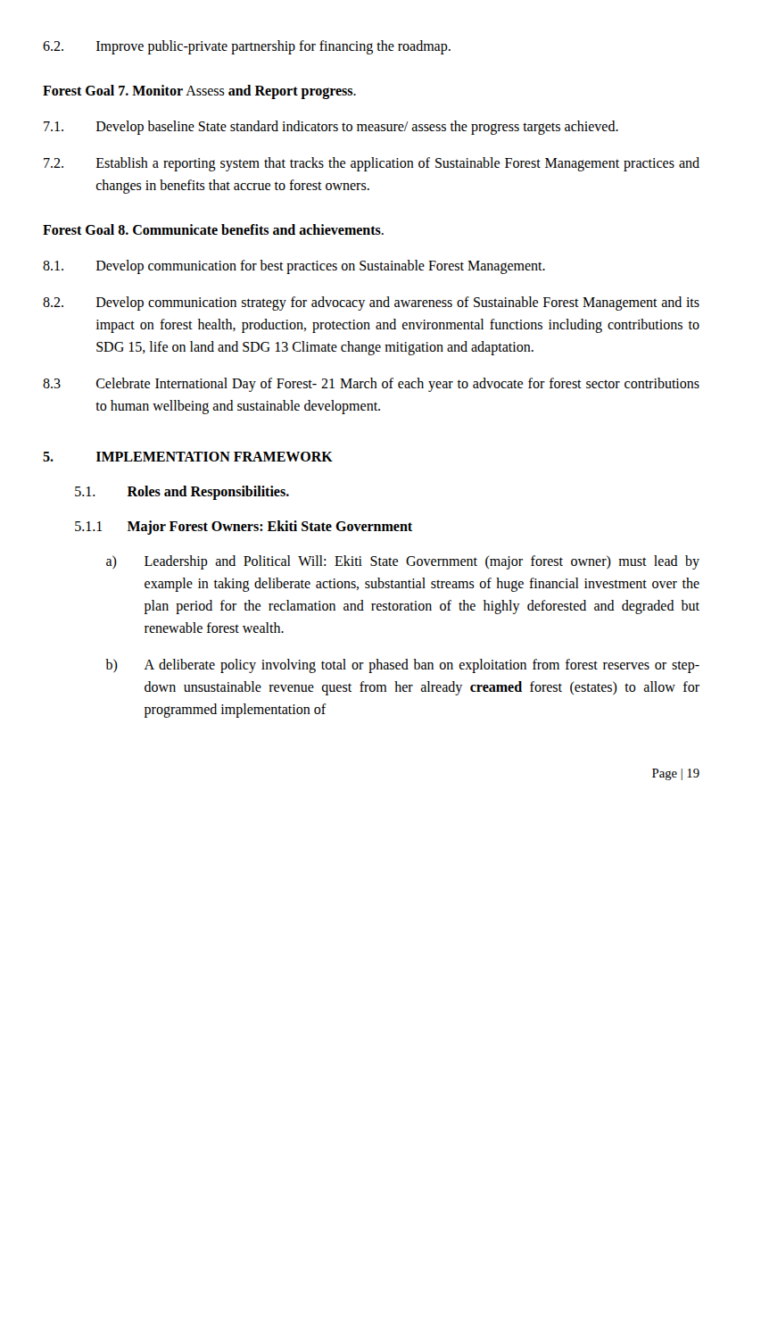6.2. Improve public-private partnership for financing the roadmap.
Forest Goal 7. Monitor Assess and Report progress.
7.1. Develop baseline State standard indicators to measure/ assess the progress targets achieved.
7.2. Establish a reporting system that tracks the application of Sustainable Forest Management practices and changes in benefits that accrue to forest owners.
Forest Goal 8. Communicate benefits and achievements.
8.1. Develop communication for best practices on Sustainable Forest Management.
8.2. Develop communication strategy for advocacy and awareness of Sustainable Forest Management and its impact on forest health, production, protection and environmental functions including contributions to SDG 15, life on land and SDG 13 Climate change mitigation and adaptation.
8.3 Celebrate International Day of Forest- 21 March of each year to advocate for forest sector contributions to human wellbeing and sustainable development.
5. IMPLEMENTATION FRAMEWORK
5.1. Roles and Responsibilities.
5.1.1 Major Forest Owners: Ekiti State Government
a) Leadership and Political Will: Ekiti State Government (major forest owner) must lead by example in taking deliberate actions, substantial streams of huge financial investment over the plan period for the reclamation and restoration of the highly deforested and degraded but renewable forest wealth.
b) A deliberate policy involving total or phased ban on exploitation from forest reserves or step-down unsustainable revenue quest from her already creamed forest (estates) to allow for programmed implementation of
Page | 19